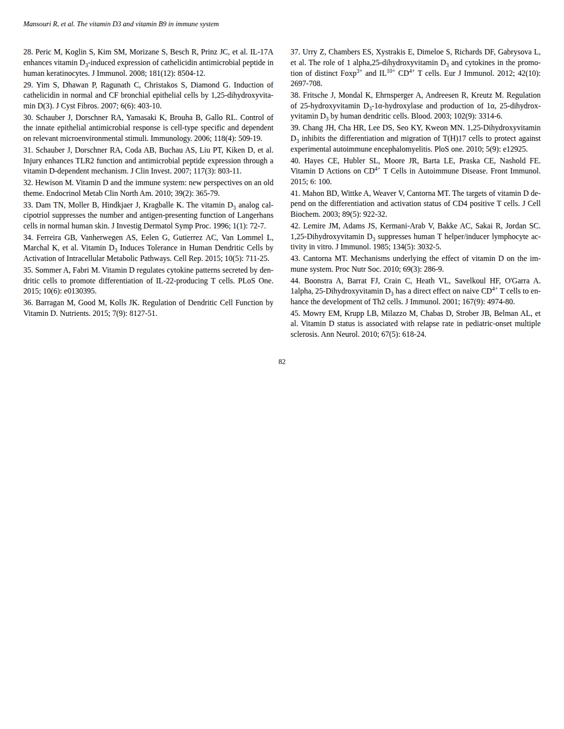Mansouri R, et al. The vitamin D3 and vitamin B9 in immune system
28. Peric M, Koglin S, Kim SM, Morizane S, Besch R, Prinz JC, et al. IL-17A enhances vitamin D3-induced expression of cathelicidin antimicrobial peptide in human keratinocytes. J Immunol. 2008; 181(12): 8504-12.
29. Yim S, Dhawan P, Ragunath C, Christakos S, Diamond G. Induction of cathelicidin in normal and CF bronchial epithelial cells by 1,25-dihydroxyvitamin D(3). J Cyst Fibros. 2007; 6(6): 403-10.
30. Schauber J, Dorschner RA, Yamasaki K, Brouha B, Gallo RL. Control of the innate epithelial antimicrobial response is cell-type specific and dependent on relevant microenvironmental stimuli. Immunology. 2006; 118(4): 509-19.
31. Schauber J, Dorschner RA, Coda AB, Buchau AS, Liu PT, Kiken D, et al. Injury enhances TLR2 function and antimicrobial peptide expression through a vitamin D-dependent mechanism. J Clin Invest. 2007; 117(3): 803-11.
32. Hewison M. Vitamin D and the immune system: new perspectives on an old theme. Endocrinol Metab Clin North Am. 2010; 39(2): 365-79.
33. Dam TN, Moller B, Hindkjaer J, Kragballe K. The vitamin D3 analog calcipotriol suppresses the number and antigen-presenting function of Langerhans cells in normal human skin. J Investig Dermatol Symp Proc. 1996; 1(1): 72-7.
34. Ferreira GB, Vanherwegen AS, Eelen G, Gutierrez AC, Van Lommel L, Marchal K, et al. Vitamin D3 Induces Tolerance in Human Dendritic Cells by Activation of Intracellular Metabolic Pathways. Cell Rep. 2015; 10(5): 711-25.
35. Sommer A, Fabri M. Vitamin D regulates cytokine patterns secreted by dendritic cells to promote differentiation of IL-22-producing T cells. PLoS One. 2015; 10(6): e0130395.
36. Barragan M, Good M, Kolls JK. Regulation of Dendritic Cell Function by Vitamin D. Nutrients. 2015; 7(9): 8127-51.
37. Urry Z, Chambers ES, Xystrakis E, Dimeloe S, Richards DF, Gabrysova L, et al. The role of 1 alpha,25-dihydroxyvitamin D3 and cytokines in the promotion of distinct Foxp3+ and IL10+ CD4+ T cells. Eur J Immunol. 2012; 42(10): 2697-708.
38. Fritsche J, Mondal K, Ehrnsperger A, Andreesen R, Kreutz M. Regulation of 25-hydroxyvitamin D3-1α-hydroxylase and production of 1α, 25-dihydroxyvitamin D3 by human dendritic cells. Blood. 2003; 102(9): 3314-6.
39. Chang JH, Cha HR, Lee DS, Seo KY, Kweon MN. 1,25-Dihydroxyvitamin D3 inhibits the differentiation and migration of T(H)17 cells to protect against experimental autoimmune encephalomyelitis. PloS one. 2010; 5(9): e12925.
40. Hayes CE, Hubler SL, Moore JR, Barta LE, Praska CE, Nashold FE. Vitamin D Actions on CD4+ T Cells in Autoimmune Disease. Front Immunol. 2015; 6: 100.
41. Mahon BD, Wittke A, Weaver V, Cantorna MT. The targets of vitamin D depend on the differentiation and activation status of CD4 positive T cells. J Cell Biochem. 2003; 89(5): 922-32.
42. Lemire JM, Adams JS, Kermani-Arab V, Bakke AC, Sakai R, Jordan SC. 1,25-Dihydroxyvitamin D3 suppresses human T helper/inducer lymphocyte activity in vitro. J Immunol. 1985; 134(5): 3032-5.
43. Cantorna MT. Mechanisms underlying the effect of vitamin D on the immune system. Proc Nutr Soc. 2010; 69(3): 286-9.
44. Boonstra A, Barrat FJ, Crain C, Heath VL, Savelkoul HF, O'Garra A. 1alpha, 25-Dihydroxyvitamin D3 has a direct effect on naive CD4+ T cells to enhance the development of Th2 cells. J Immunol. 2001; 167(9): 4974-80.
45. Mowry EM, Krupp LB, Milazzo M, Chabas D, Strober JB, Belman AL, et al. Vitamin D status is associated with relapse rate in pediatric-onset multiple sclerosis. Ann Neurol. 2010; 67(5): 618-24.
82